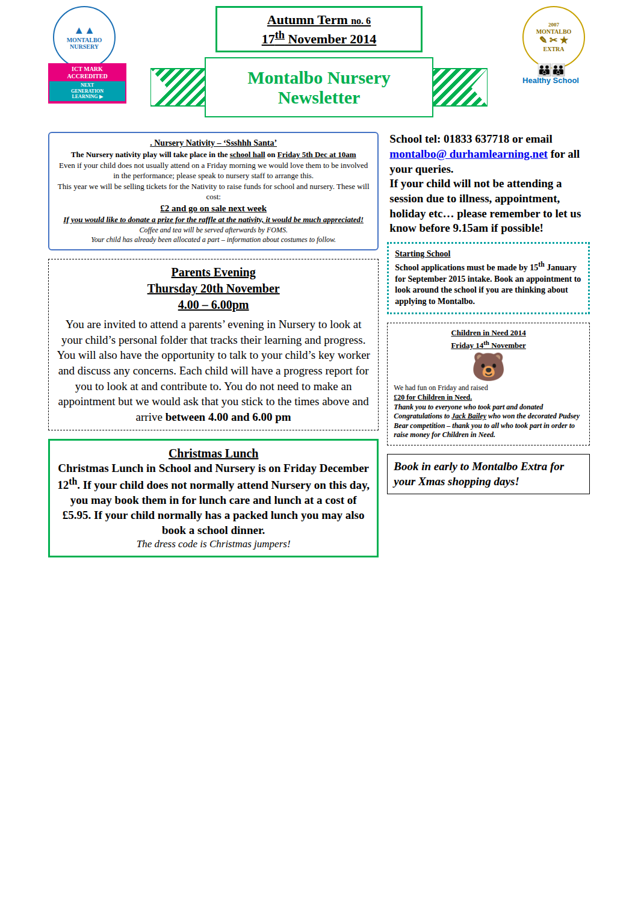▲▲
MONTALBO
NURSERY
2007
MONTALBO
✎ ✂ ★
EXTRA
ICT MARK
ACCREDITED
NEXT
GENERATION
LEARNING ▶
👪👪
Healthy School
Autumn Term no. 6
17th November 2014
Montalbo Nursery
Newsletter
. Nursery Nativity – ‘Ssshhh Santa’
The Nursery nativity play will take place in the school hall on Friday 5th Dec at 10am
Even if your child does not usually attend on a Friday morning we would love them to be involved in the performance; please speak to nursery staff to arrange this.
This year we will be selling tickets for the Nativity to raise funds for school and nursery. These will cost:
£2 and go on sale next week
If you would like to donate a prize for the raffle at the nativity, it would be much appreciated!
Coffee and tea will be served afterwards by FOMS.
Your child has already been allocated a part – information about costumes to follow.
Parents Evening
Thursday 20th November
4.00 – 6.00pm
You are invited to attend a parents’ evening in Nursery to look at your child’s personal folder that tracks their learning and progress. You will also have the opportunity to talk to your child’s key worker and discuss any concerns. Each child will have a progress report for you to look at and contribute to. You do not need to make an appointment but we would ask that you stick to the times above and arrive between 4.00 and 6.00 pm
Christmas Lunch
Christmas Lunch in School and Nursery is on Friday December 12th. If your child does not normally attend Nursery on this day, you may book them in for lunch care and lunch at a cost of £5.95. If your child normally has a packed lunch you may also book a school dinner.
The dress code is Christmas jumpers!
School tel: 01833 637718 or email montalbo@ durhamlearning.net for all your queries.
If your child will not be attending a session due to illness, appointment, holiday etc… please remember to let us know before 9.15am if possible!
Starting School
School applications must be made by 15th January for September 2015 intake. Book an appointment to look around the school if you are thinking about applying to Montalbo.
Children in Need 2014
Friday 14th November
🐻
We had fun on Friday and raised
£20 for Children in Need.
Thank you to everyone who took part and donated
Congratulations to Jack Bailey who won the decorated Pudsey Bear competition – thank you to all who took part in order to raise money for Children in Need.
Book in early to Montalbo Extra for your Xmas shopping days!